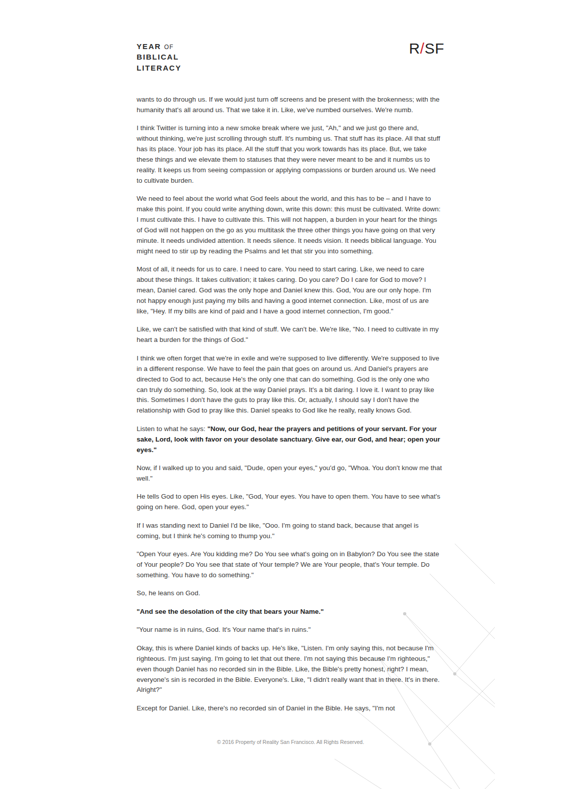Year of
Biblical
Literacy
R/SF
wants to do through us. If we would just turn off screens and be present with the brokenness; with the humanity that's all around us. That we take it in. Like, we've numbed ourselves. We're numb.
I think Twitter is turning into a new smoke break where we just, "Ah," and we just go there and, without thinking, we're just scrolling through stuff. It's numbing us. That stuff has its place. All that stuff has its place. Your job has its place. All the stuff that you work towards has its place. But, we take these things and we elevate them to statuses that they were never meant to be and it numbs us to reality. It keeps us from seeing compassion or applying compassions or burden around us. We need to cultivate burden.
We need to feel about the world what God feels about the world, and this has to be – and I have to make this point. If you could write anything down, write this down: this must be cultivated. Write down: I must cultivate this. I have to cultivate this. This will not happen, a burden in your heart for the things of God will not happen on the go as you multitask the three other things you have going on that very minute. It needs undivided attention. It needs silence. It needs vision. It needs biblical language. You might need to stir up by reading the Psalms and let that stir you into something.
Most of all, it needs for us to care. I need to care. You need to start caring. Like, we need to care about these things. It takes cultivation; it takes caring. Do you care? Do I care for God to move? I mean, Daniel cared. God was the only hope and Daniel knew this. God, You are our only hope. I'm not happy enough just paying my bills and having a good internet connection. Like, most of us are like, "Hey. If my bills are kind of paid and I have a good internet connection, I'm good."
Like, we can't be satisfied with that kind of stuff. We can't be. We're like, "No. I need to cultivate in my heart a burden for the things of God."
I think we often forget that we're in exile and we're supposed to live differently. We're supposed to live in a different response. We have to feel the pain that goes on around us. And Daniel's prayers are directed to God to act, because He's the only one that can do something. God is the only one who can truly do something. So, look at the way Daniel prays. It's a bit daring. I love it. I want to pray like this. Sometimes I don't have the guts to pray like this. Or, actually, I should say I don't have the relationship with God to pray like this. Daniel speaks to God like he really, really knows God.
Listen to what he says: "Now, our God, hear the prayers and petitions of your servant. For your sake, Lord, look with favor on your desolate sanctuary. Give ear, our God, and hear; open your eyes."
Now, if I walked up to you and said, "Dude, open your eyes," you'd go, "Whoa. You don't know me that well."
He tells God to open His eyes. Like, "God, Your eyes. You have to open them. You have to see what's going on here. God, open your eyes."
If I was standing next to Daniel I'd be like, "Ooo. I'm going to stand back, because that angel is coming, but I think he's coming to thump you."
"Open Your eyes. Are You kidding me? Do You see what's going on in Babylon? Do You see the state of Your people? Do You see that state of Your temple? We are Your people, that's Your temple. Do something. You have to do something."
So, he leans on God.
"And see the desolation of the city that bears your Name."
"Your name is in ruins, God. It's Your name that's in ruins."
Okay, this is where Daniel kinds of backs up. He's like, "Listen. I'm only saying this, not because I'm righteous. I'm just saying. I'm going to let that out there. I'm not saying this because I'm righteous," even though Daniel has no recorded sin in the Bible. Like, the Bible's pretty honest, right? I mean, everyone's sin is recorded in the Bible. Everyone's. Like, "I didn't really want that in there. It's in there. Alright?"
Except for Daniel. Like, there's no recorded sin of Daniel in the Bible. He says, "I'm not
© 2016 Property of Reality San Francisco. All Rights Reserved.